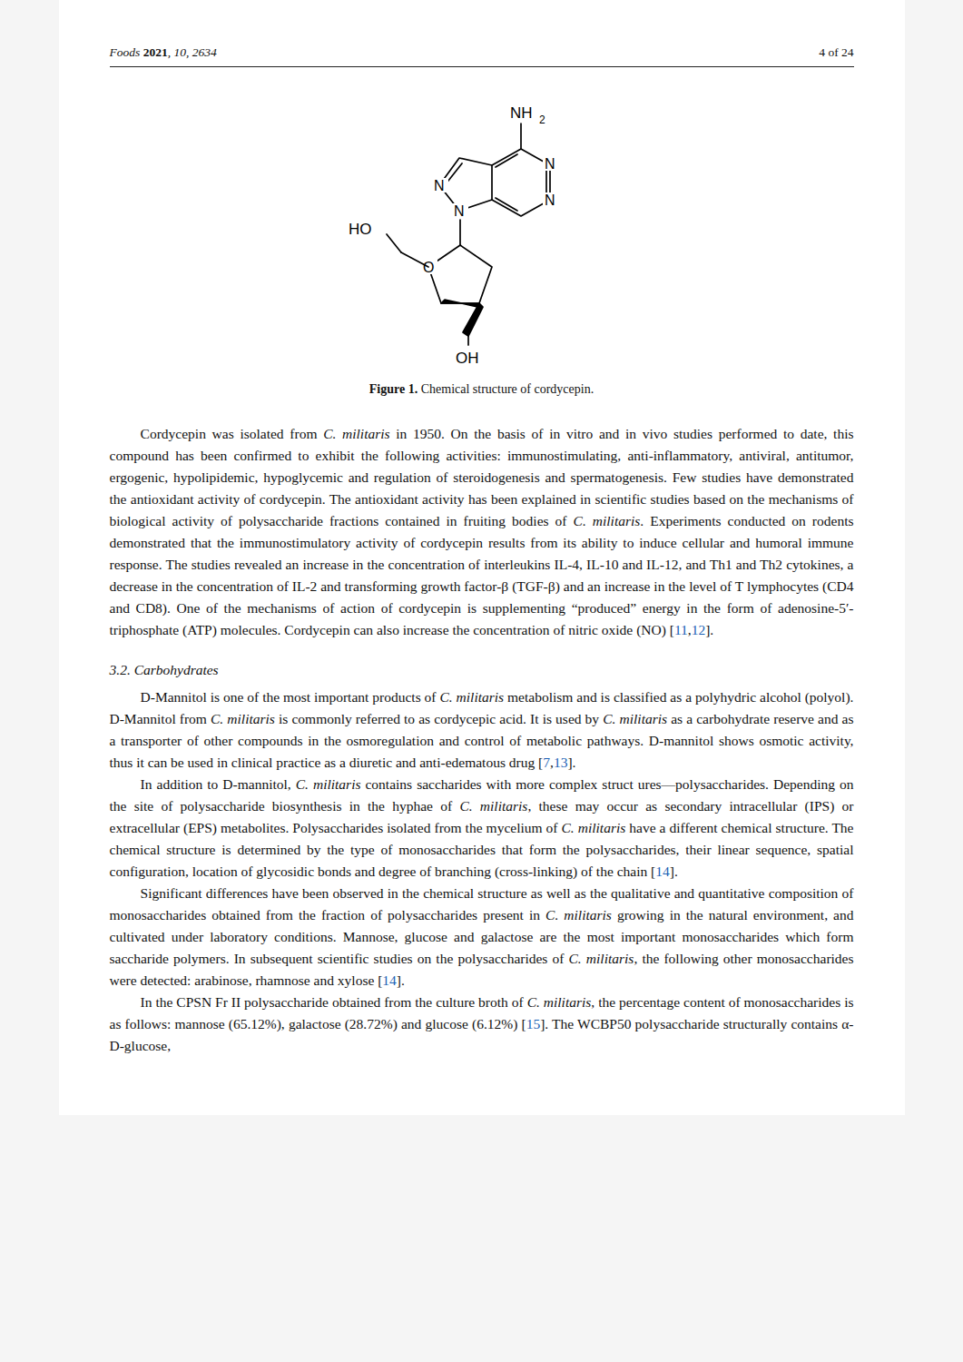Foods 2021, 10, 2634 4 of 24
NH 2 N N N N O HO OH
Figure 1. Chemical structure of cordycepin.
Cordycepin was isolated from C. militaris in 1950. On the basis of in vitro and in vivo studies performed to date, this compound has been confirmed to exhibit the following activities: immunostimulating, anti-inflammatory, antiviral, antitumor, ergogenic, hypolipidemic, hypoglycemic and regulation of steroidogenesis and spermatogenesis. Few studies have demonstrated the antioxidant activity of cordycepin. The antioxidant activity has been explained in scientific studies based on the mechanisms of biological activity of polysaccharide fractions contained in fruiting bodies of C. militaris. Experiments conducted on rodents demonstrated that the immunostimulatory activity of cordycepin results from its ability to induce cellular and humoral immune response. The studies revealed an increase in the concentration of interleukins IL-4, IL-10 and IL-12, and Th1 and Th2 cytokines, a decrease in the concentration of IL-2 and transforming growth factor-β (TGF-β) and an increase in the level of T lymphocytes (CD4 and CD8). One of the mechanisms of action of cordycepin is supplementing “produced” energy in the form of adenosine-5′-triphosphate (ATP) molecules. Cordycepin can also increase the concentration of nitric oxide (NO) [11,12].
3.2. Carbohydrates
D-Mannitol is one of the most important products of C. militaris metabolism and is classified as a polyhydric alcohol (polyol). D-Mannitol from C. militaris is commonly referred to as cordycepic acid. It is used by C. militaris as a carbohydrate reserve and as a transporter of other compounds in the osmoregulation and control of metabolic pathways. D-mannitol shows osmotic activity, thus it can be used in clinical practice as a diuretic and anti-edematous drug [7,13].
In addition to D-mannitol, C. militaris contains saccharides with more complex struct ures—polysaccharides. Depending on the site of polysaccharide biosynthesis in the hyphae of C. militaris, these may occur as secondary intracellular (IPS) or extracellular (EPS) metabolites. Polysaccharides isolated from the mycelium of C. militaris have a different chemical structure. The chemical structure is determined by the type of monosaccharides that form the polysaccharides, their linear sequence, spatial configuration, location of glycosidic bonds and degree of branching (cross-linking) of the chain [14].
Significant differences have been observed in the chemical structure as well as the qualitative and quantitative composition of monosaccharides obtained from the fraction of polysaccharides present in C. militaris growing in the natural environment, and cultivated under laboratory conditions. Mannose, glucose and galactose are the most important monosaccharides which form saccharide polymers. In subsequent scientific studies on the polysaccharides of C. militaris, the following other monosaccharides were detected: arabinose, rhamnose and xylose [14].
In the CPSN Fr II polysaccharide obtained from the culture broth of C. militaris, the percentage content of monosaccharides is as follows: mannose (65.12%), galactose (28.72%) and glucose (6.12%) [15]. The WCBP50 polysaccharide structurally contains α-D-glucose,